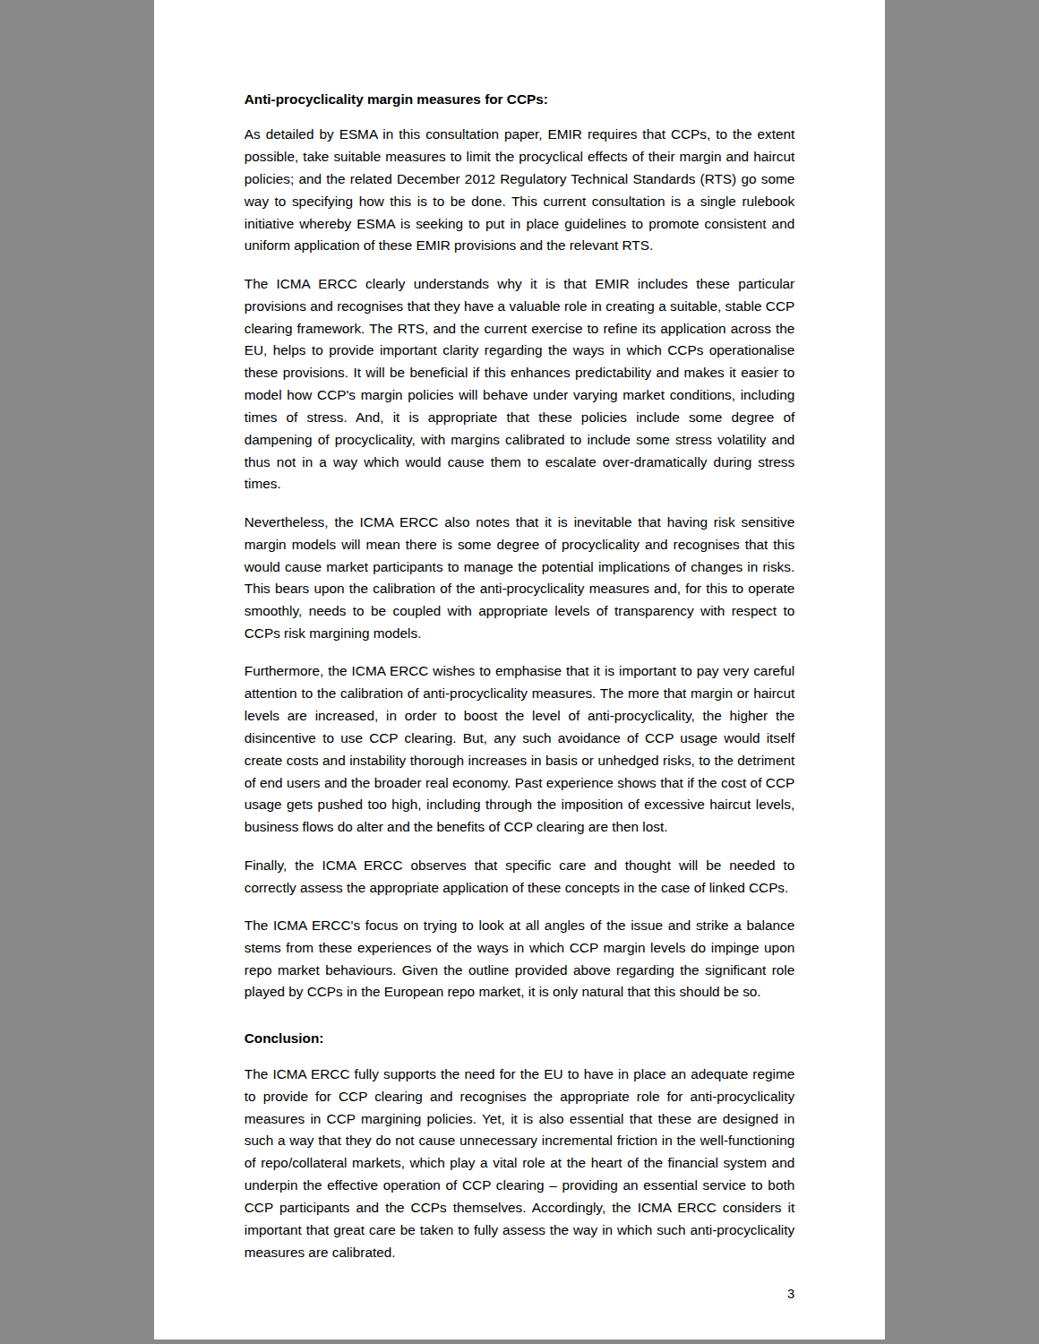Anti-procyclicality margin measures for CCPs:
As detailed by ESMA in this consultation paper, EMIR requires that CCPs, to the extent possible, take suitable measures to limit the procyclical effects of their margin and haircut policies; and the related December 2012 Regulatory Technical Standards (RTS) go some way to specifying how this is to be done. This current consultation is a single rulebook initiative whereby ESMA is seeking to put in place guidelines to promote consistent and uniform application of these EMIR provisions and the relevant RTS.
The ICMA ERCC clearly understands why it is that EMIR includes these particular provisions and recognises that they have a valuable role in creating a suitable, stable CCP clearing framework. The RTS, and the current exercise to refine its application across the EU, helps to provide important clarity regarding the ways in which CCPs operationalise these provisions. It will be beneficial if this enhances predictability and makes it easier to model how CCP's margin policies will behave under varying market conditions, including times of stress. And, it is appropriate that these policies include some degree of dampening of procyclicality, with margins calibrated to include some stress volatility and thus not in a way which would cause them to escalate over-dramatically during stress times.
Nevertheless, the ICMA ERCC also notes that it is inevitable that having risk sensitive margin models will mean there is some degree of procyclicality and recognises that this would cause market participants to manage the potential implications of changes in risks. This bears upon the calibration of the anti-procyclicality measures and, for this to operate smoothly, needs to be coupled with appropriate levels of transparency with respect to CCPs risk margining models.
Furthermore, the ICMA ERCC wishes to emphasise that it is important to pay very careful attention to the calibration of anti-procyclicality measures. The more that margin or haircut levels are increased, in order to boost the level of anti-procyclicality, the higher the disincentive to use CCP clearing. But, any such avoidance of CCP usage would itself create costs and instability thorough increases in basis or unhedged risks, to the detriment of end users and the broader real economy. Past experience shows that if the cost of CCP usage gets pushed too high, including through the imposition of excessive haircut levels, business flows do alter and the benefits of CCP clearing are then lost.
Finally, the ICMA ERCC observes that specific care and thought will be needed to correctly assess the appropriate application of these concepts in the case of linked CCPs.
The ICMA ERCC's focus on trying to look at all angles of the issue and strike a balance stems from these experiences of the ways in which CCP margin levels do impinge upon repo market behaviours. Given the outline provided above regarding the significant role played by CCPs in the European repo market, it is only natural that this should be so.
Conclusion:
The ICMA ERCC fully supports the need for the EU to have in place an adequate regime to provide for CCP clearing and recognises the appropriate role for anti-procyclicality measures in CCP margining policies. Yet, it is also essential that these are designed in such a way that they do not cause unnecessary incremental friction in the well-functioning of repo/collateral markets, which play a vital role at the heart of the financial system and underpin the effective operation of CCP clearing – providing an essential service to both CCP participants and the CCPs themselves. Accordingly, the ICMA ERCC considers it important that great care be taken to fully assess the way in which such anti-procyclicality measures are calibrated.
3